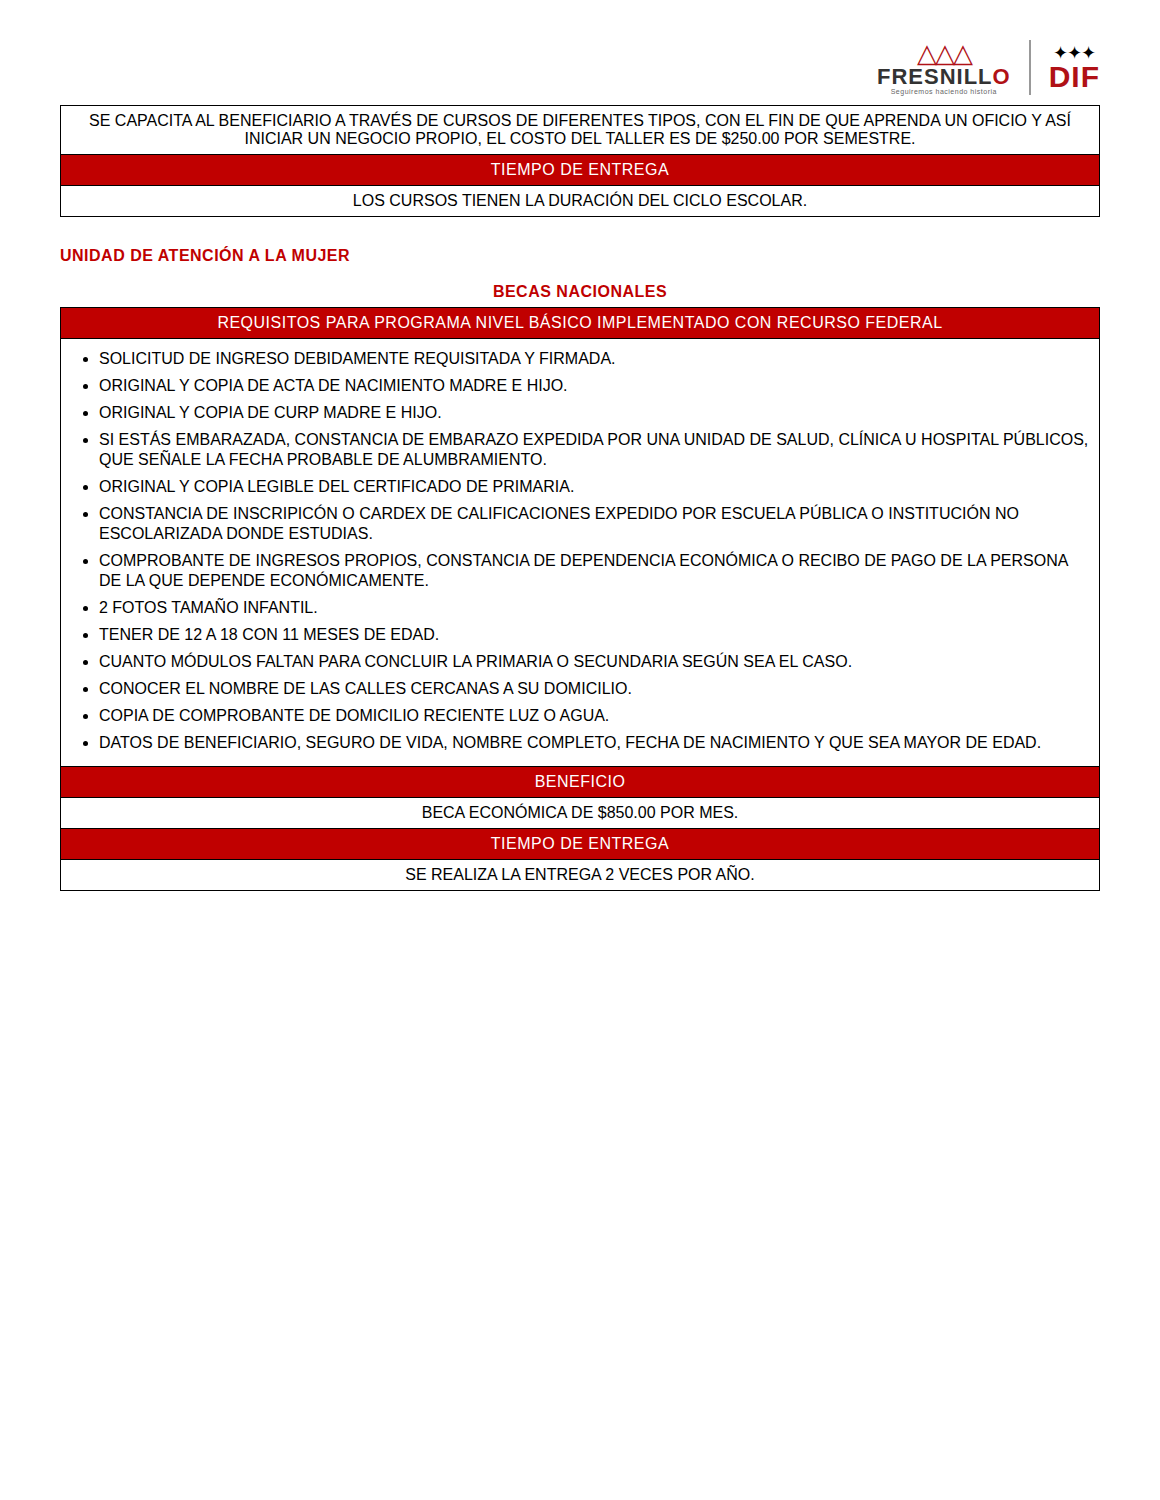△△△
FRESNILLO
Seguiremos haciendo historia
✦✦✦
DIF
| SE CAPACITA AL BENEFICIARIO A TRAVÉS DE CURSOS DE DIFERENTES TIPOS, CON EL FIN DE QUE APRENDA UN OFICIO Y ASÍ INICIAR UN NEGOCIO PROPIO, EL COSTO DEL TALLER ES DE $250.00 POR SEMESTRE. |
| TIEMPO DE ENTREGA |
| LOS CURSOS TIENEN LA DURACIÓN DEL CICLO ESCOLAR. |
UNIDAD DE ATENCIÓN A LA MUJER
BECAS NACIONALES
| REQUISITOS PARA PROGRAMA NIVEL BÁSICO IMPLEMENTADO CON RECURSO FEDERAL |
| SOLICITUD DE INGRESO DEBIDAMENTE REQUISITADA Y FIRMADA. ORIGINAL Y COPIA DE ACTA DE NACIMIENTO MADRE E HIJO. ORIGINAL Y COPIA DE CURP MADRE E HIJO. SI ESTÁS EMBARAZADA, CONSTANCIA DE EMBARAZO EXPEDIDA POR UNA UNIDAD DE SALUD, CLÍNICA U HOSPITAL PÚBLICOS, QUE SEÑALE LA FECHA PROBABLE DE ALUMBRAMIENTO. ORIGINAL Y COPIA LEGIBLE DEL CERTIFICADO DE PRIMARIA. CONSTANCIA DE INSCRIPICÓN O CARDEX DE CALIFICACIONES EXPEDIDO POR ESCUELA PÚBLICA O INSTITUCIÓN NO ESCOLARIZADA DONDE ESTUDIAS. COMPROBANTE DE INGRESOS PROPIOS, CONSTANCIA DE DEPENDENCIA ECONÓMICA O RECIBO DE PAGO DE LA PERSONA DE LA QUE DEPENDE ECONÓMICAMENTE. 2 FOTOS TAMAÑO INFANTIL. TENER DE 12 A 18 CON 11 MESES DE EDAD. CUANTO MÓDULOS FALTAN PARA CONCLUIR LA PRIMARIA O SECUNDARIA SEGÚN SEA EL CASO. CONOCER EL NOMBRE DE LAS CALLES CERCANAS A SU DOMICILIO. COPIA DE COMPROBANTE DE DOMICILIO RECIENTE LUZ O AGUA. DATOS DE BENEFICIARIO, SEGURO DE VIDA, NOMBRE COMPLETO, FECHA DE NACIMIENTO Y QUE SEA MAYOR DE EDAD. |
| BENEFICIO |
| BECA ECONÓMICA DE $850.00 POR MES. |
| TIEMPO DE ENTREGA |
| SE REALIZA LA ENTREGA 2 VECES POR AÑO. |